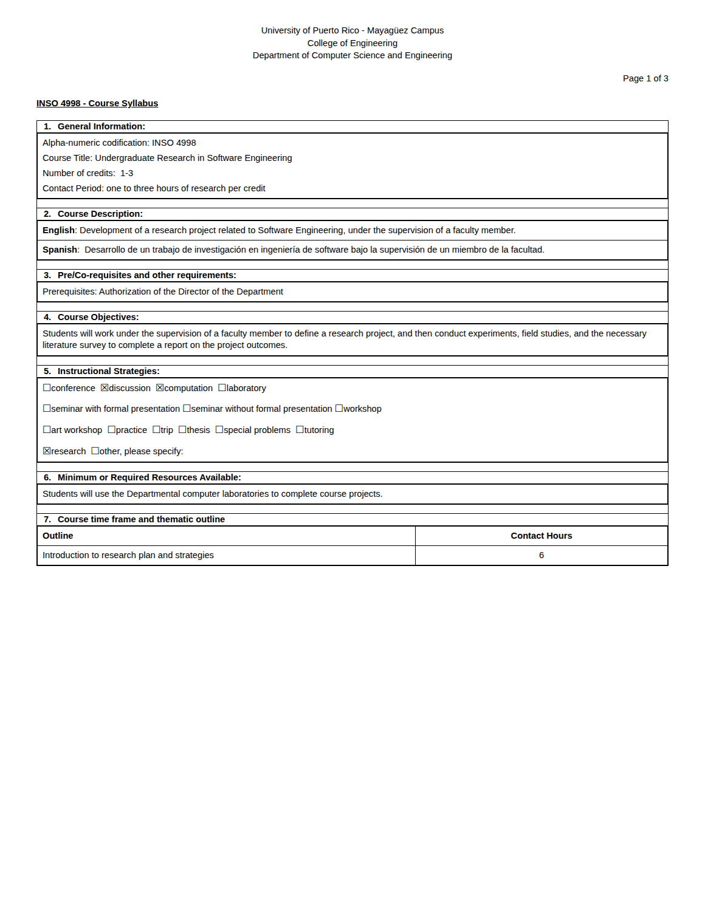University of Puerto Rico - Mayagüez Campus
College of Engineering
Department of Computer Science and Engineering
Page 1 of 3
INSO 4998 - Course Syllabus
| 1. | General Information: |
| Alpha-numeric codification: INSO 4998 Course Title: Undergraduate Research in Software Engineering Number of credits: 1-3 Contact Period: one to three hours of research per credit |
| 2. | Course Description: |
| English : Development of a research project related to Software Engineering, under the supervision of a faculty member. Spanish : Desarrollo de un trabajo de investigación en ingeniería de software bajo la supervisión de un miembro de la facultad. |
| 3. | Pre/Co-requisites and other requirements: |
| Prerequisites: Authorization of the Director of the Department |
| 4. | Course Objectives: |
| Students will work under the supervision of a faculty member to define a research project, and then conduct experiments, field studies, and the necessary literature survey to complete a report on the project outcomes. |
| 5. | Instructional Strategies: |
| ☐ conference ☒ discussion ☒ computation ☐ laboratory ☐ seminar with formal presentation ☐ seminar without formal presentation ☐ workshop ☐ art workshop ☐ practice ☐ trip ☐ thesis ☐ special problems ☐ tutoring ☒ research ☐ other, please specify: |
| 6. | Minimum or Required Resources Available: |
| Students will use the Departmental computer laboratories to complete course projects. |
| 7. | Course time frame and thematic outline |
| / Outline / Contact Hours / / --- / --- / / Introduction to research plan and strategies / 6 / |